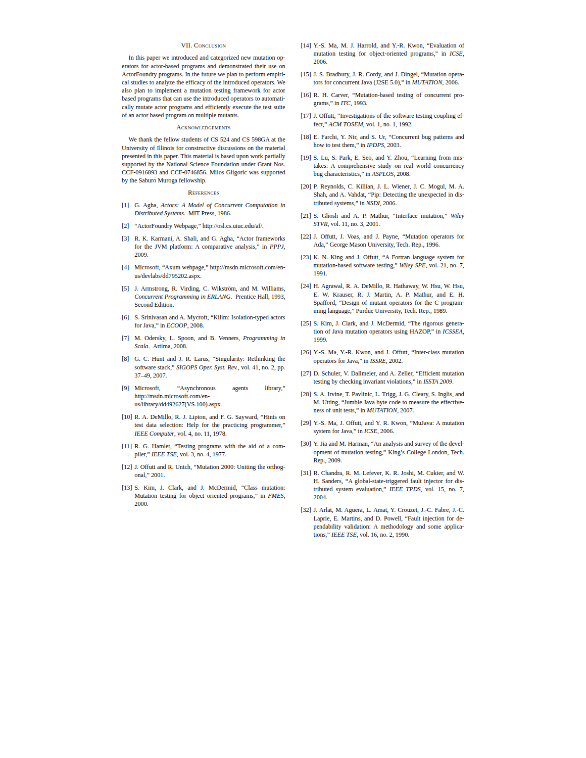VII. Conclusion
In this paper we introduced and categorized new mutation operators for actor-based programs and demonstrated their use on ActorFoundry programs. In the future we plan to perform empirical studies to analyze the efficacy of the introduced operators. We also plan to implement a mutation testing framework for actor based programs that can use the introduced operators to automatically mutate actor programs and efficiently execute the test suite of an actor based program on multiple mutants.
Acknowledgements
We thank the fellow students of CS 524 and CS 598GA at the University of Illinois for constructive discussions on the material presented in this paper. This material is based upon work partially supported by the National Science Foundation under Grant Nos. CCF-0916893 and CCF-0746856. Milos Gligoric was supported by the Saburo Muroga fellowship.
References
[1] G. Agha, Actors: A Model of Concurrent Computation in Distributed Systems. MIT Press, 1986.
[2]“ActorFoundry Webpage,” http://osl.cs.uiuc.edu/af/.
[3] R. K. Karmani, A. Shali, and G. Agha, “Actor frameworks for the JVM platform: A comparative analysis,” in PPPJ, 2009.
[4] Microsoft, “Axum webpage,” http://msdn.microsoft.com/en-us/devlabs/dd795202.aspx.
[5] J. Armstrong, R. Virding, C. Wikström, and M. Williams, Concurrent Programming in ERLANG. Prentice Hall, 1993, Second Edition.
[6] S. Srinivasan and A. Mycroft, “Kilim: Isolation-typed actors for Java,” in ECOOP, 2008.
[7] M. Odersky, L. Spoon, and B. Venners, Programming in Scala. Artima, 2008.
[8] G. C. Hunt and J. R. Larus, “Singularity: Rethinking the software stack,” SIGOPS Oper. Syst. Rev., vol. 41, no. 2, pp. 37–49, 2007.
[9] Microsoft, “Asynchronous agents library,” http://msdn.microsoft.com/en-us/library/dd492627(VS.100).aspx.
[10] R. A. DeMillo, R. J. Lipton, and F. G. Sayward, “Hints on test data selection: Help for the practicing programmer,” IEEE Computer, vol. 4, no. 11, 1978.
[11] R. G. Hamlet, “Testing programs with the aid of a compiler,” IEEE TSE, vol. 3, no. 4, 1977.
[12] J. Offutt and R. Untch, “Mutation 2000: Uniting the orthogonal,” 2001.
[13] S. Kim, J. Clark, and J. McDermid, “Class mutation: Mutation testing for object oriented programs,” in FMES, 2000.
[14] Y.-S. Ma, M. J. Harrold, and Y.-R. Kwon, “Evaluation of mutation testing for object-oriented programs,” in ICSE, 2006.
[15] J. S. Bradbury, J. R. Cordy, and J. Dingel, “Mutation operators for concurrent Java (J2SE 5.0),” in MUTATION, 2006.
[16] R. H. Carver, “Mutation-based testing of concurrent programs,” in ITC, 1993.
[17] J. Offutt, “Investigations of the software testing coupling effect,” ACM TOSEM, vol. 1, no. 1, 1992.
[18] E. Farchi, Y. Nir, and S. Ur, “Concurrent bug patterns and how to test them,” in IPDPS, 2003.
[19] S. Lu, S. Park, E. Seo, and Y. Zhou, “Learning from mistakes: A comprehensive study on real world concurrency bug characteristics,” in ASPLOS, 2008.
[20] P. Reynolds, C. Killian, J. L. Wiener, J. C. Mogul, M. A. Shah, and A. Vahdat, “Pip: Detecting the unexpected in distributed systems,” in NSDI, 2006.
[21] S. Ghosh and A. P. Mathur, “Interface mutation,” Wiley STVR, vol. 11, no. 3, 2001.
[22] J. Offutt, J. Voas, and J. Payne, “Mutation operators for Ada,” George Mason University, Tech. Rep., 1996.
[23] K. N. King and J. Offutt, “A Fortran language system for mutation-based software testing,” Wiley SPE, vol. 21, no. 7, 1991.
[24] H. Agrawal, R. A. DeMillo, R. Hathaway, W. Hsu, W. Hsu, E. W. Krauser, R. J. Martin, A. P. Mathur, and E. H. Spafford, “Design of mutant operators for the C programming language,” Purdue University, Tech. Rep., 1989.
[25] S. Kim, J. Clark, and J. McDermid, “The rigorous generation of Java mutation operators using HAZOP,” in ICSSEA, 1999.
[26] Y.-S. Ma, Y.-R. Kwon, and J. Offutt, “Inter-class mutation operators for Java,” in ISSRE, 2002.
[27] D. Schuler, V. Dallmeier, and A. Zeller, “Efficient mutation testing by checking invariant violations,” in ISSTA 2009.
[28] S. A. Irvine, T. Pavlinic, L. Trigg, J. G. Cleary, S. Inglis, and M. Utting, “Jumble Java byte code to measure the effectiveness of unit tests,” in MUTATION, 2007.
[29] Y.-S. Ma, J. Offutt, and Y. R. Kwon, “MuJava: A mutation system for Java,” in ICSE, 2006.
[30] Y. Jia and M. Harman, “An analysis and survey of the development of mutation testing,” King’s College London, Tech. Rep., 2009.
[31] R. Chandra, R. M. Lefever, K. R. Joshi, M. Cukier, and W. H. Sanders, “A global-state-triggered fault injector for distributed system evaluation,” IEEE TPDS, vol. 15, no. 7, 2004.
[32] J. Arlat, M. Aguera, L. Amat, Y. Crouzet, J.-C. Fabre, J.-C. Laprie, E. Martins, and D. Powell, “Fault injection for dependability validation: A methodology and some applications,” IEEE TSE, vol. 16, no. 2, 1990.